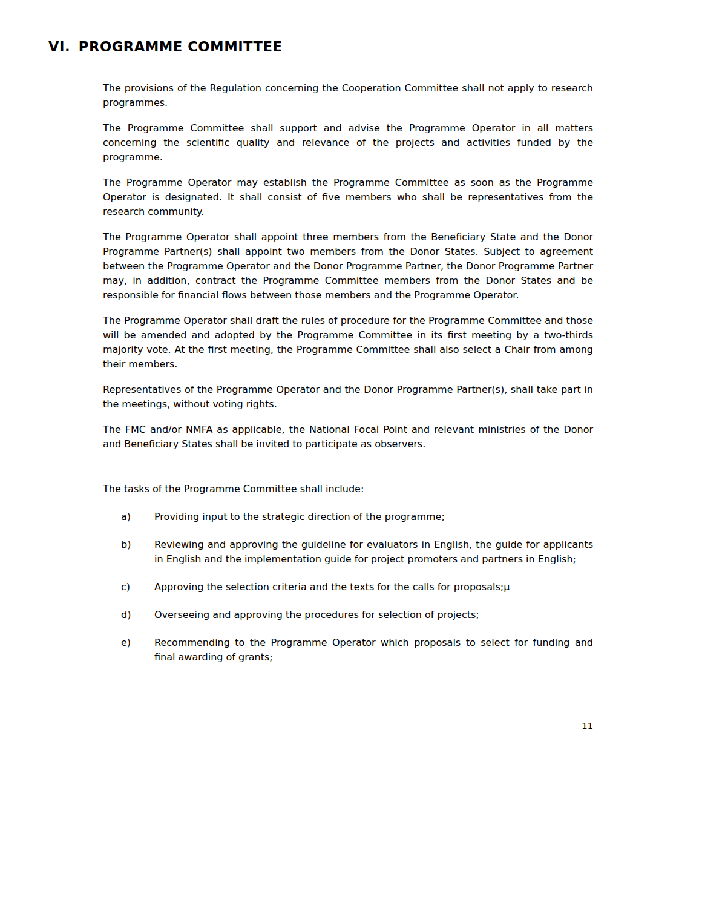VI. PROGRAMME COMMITTEE
The provisions of the Regulation concerning the Cooperation Committee shall not apply to research programmes.
The Programme Committee shall support and advise the Programme Operator in all matters concerning the scientific quality and relevance of the projects and activities funded by the programme.
The Programme Operator may establish the Programme Committee as soon as the Programme Operator is designated. It shall consist of five members who shall be representatives from the research community.
The Programme Operator shall appoint three members from the Beneficiary State and the Donor Programme Partner(s) shall appoint two members from the Donor States. Subject to agreement between the Programme Operator and the Donor Programme Partner, the Donor Programme Partner may, in addition, contract the Programme Committee members from the Donor States and be responsible for financial flows between those members and the Programme Operator.
The Programme Operator shall draft the rules of procedure for the Programme Committee and those will be amended and adopted by the Programme Committee in its first meeting by a two-thirds majority vote. At the first meeting, the Programme Committee shall also select a Chair from among their members.
Representatives of the Programme Operator and the Donor Programme Partner(s), shall take part in the meetings, without voting rights.
The FMC and/or NMFA as applicable, the National Focal Point and relevant ministries of the Donor and Beneficiary States shall be invited to participate as observers.
The tasks of the Programme Committee shall include:
a) Providing input to the strategic direction of the programme;
b) Reviewing and approving the guideline for evaluators in English, the guide for applicants in English and the implementation guide for project promoters and partners in English;
c) Approving the selection criteria and the texts for the calls for proposals;µ
d) Overseeing and approving the procedures for selection of projects;
e) Recommending to the Programme Operator which proposals to select for funding and final awarding of grants;
11